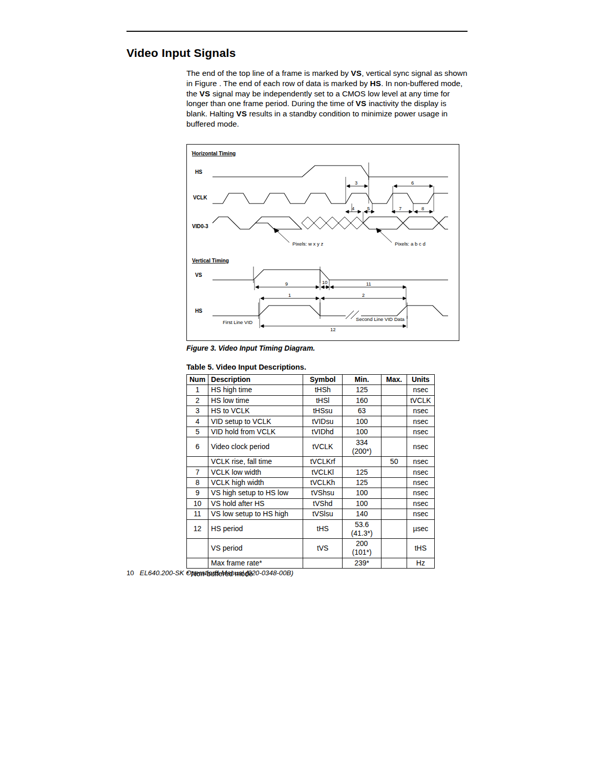Video Input Signals
The end of the top line of a frame is marked by VS, vertical sync signal as shown in Figure . The end of each row of data is marked by HS. In non-buffered mode, the VS signal may be independently set to a CMOS low level at any time for longer than one frame period. During the time of VS inactivity the display is blank. Halting VS results in a standby condition to minimize power usage in buffered mode.
.
Horizontal Timing
HS VCLK VID0-3 3 6 4 5 7 8 Pixels: w x y z Pixels: a b c d
Vertical Timing
VS HS 9 10 11 1 2 12 First Line VID Second Line VID Data
Figure 3. Video Input Timing Diagram.
Table 5. Video Input Descriptions.
| Num | Description | Symbol | Min. | Max. | Units |
| --- | --- | --- | --- | --- | --- |
| 1 | HS high time | tHSh | 125 | | nsec |
| 2 | HS low time | tHSl | 160 | | tVCLK |
| 3 | HS to VCLK | tHSsu | 63 | | nsec |
| 4 | VID setup to VCLK | tVIDsu | 100 | | nsec |
| 5 | VID hold from VCLK | tVIDhd | 100 | | nsec |
| 6 | Video clock period | tVCLK | 334 (200*) | | nsec |
| | VCLK rise, fall time | tVCLKrf | | 50 | nsec |
| 7 | VCLK low width | tVCLKl | 125 | | nsec |
| 8 | VCLK high width | tVCLKh | 125 | | nsec |
| 9 | VS high setup to HS low | tVShsu | 100 | | nsec |
| 10 | VS hold after HS | tVShd | 100 | | nsec |
| 11 | VS low setup to HS high | tVSlsu | 140 | | nsec |
| 12 | HS period | tHS | 53.6 (41.3*) | | µsec |
| | VS period | tVS | 200 (101*) | | tHS |
| | Max frame rate* | | 239* | | Hz |
* Non-buffered mode
10 EL640.200-SK Operations Manual (020-0348-00B)